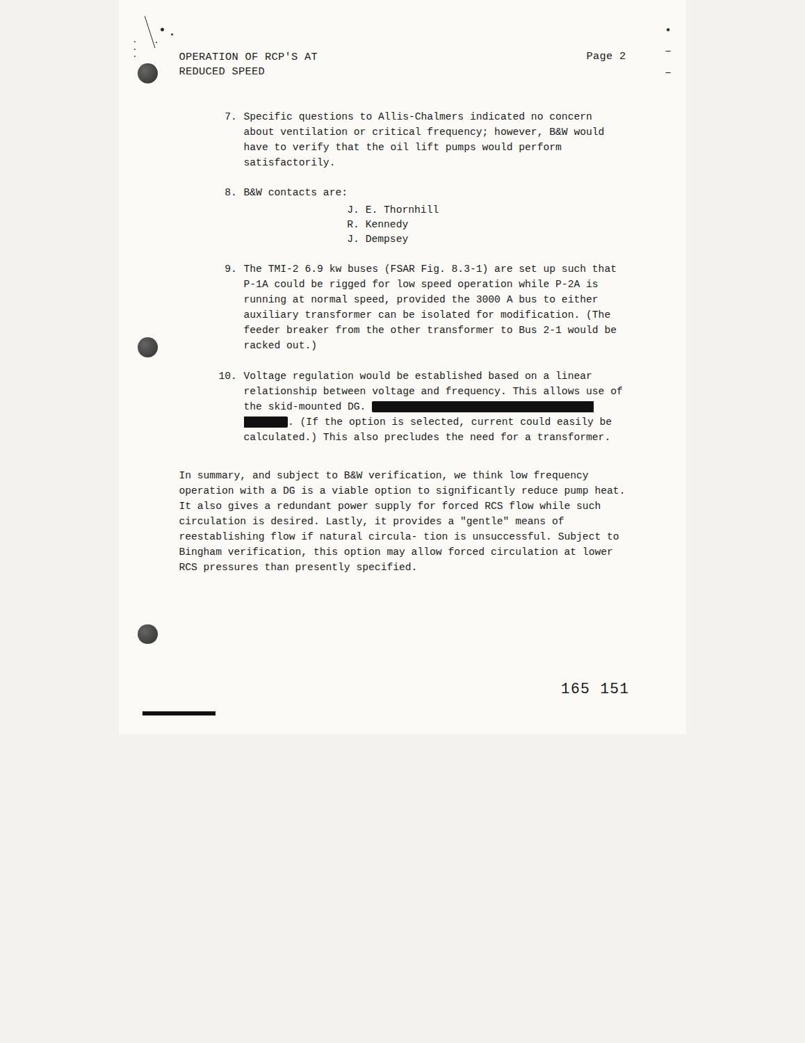.
.
.
•
–
–
Operation of RCP's at
Reduced Speed
Page 2
7. Specific questions to Allis-Chalmers indicated no concern about ventilation or critical frequency; however, B&W would have to verify that the oil lift pumps would perform satisfactorily.
8. B&W contacts are:
J. E. Thornhill
R. Kennedy
J. Dempsey
9. The TMI-2 6.9 kw buses (FSAR Fig. 8.3-1) are set up such that P-1A could be rigged for low speed operation while P-2A is running at normal speed, provided the 3000 A bus to either auxiliary transformer can be isolated for modification. (The feeder breaker from the other transformer to Bus 2-1 would be racked out.)
10. Voltage regulation would be established based on a linear relationship between voltage and frequency. This allows use of the skid-mounted DG. without causing unnecessary internal current. (If the option is selected, current could easily be calculated.) This also precludes the need for a transformer.
In summary, and subject to B&W verification, we think low frequency operation with a DG is a viable option to significantly reduce pump heat. It also gives a redundant power supply for forced RCS flow while such circulation is desired. Lastly, it provides a "gentle" means of reestablishing flow if natural circula- tion is unsuccessful. Subject to Bingham verification, this option may allow forced circulation at lower RCS pressures than presently specified.
165 151